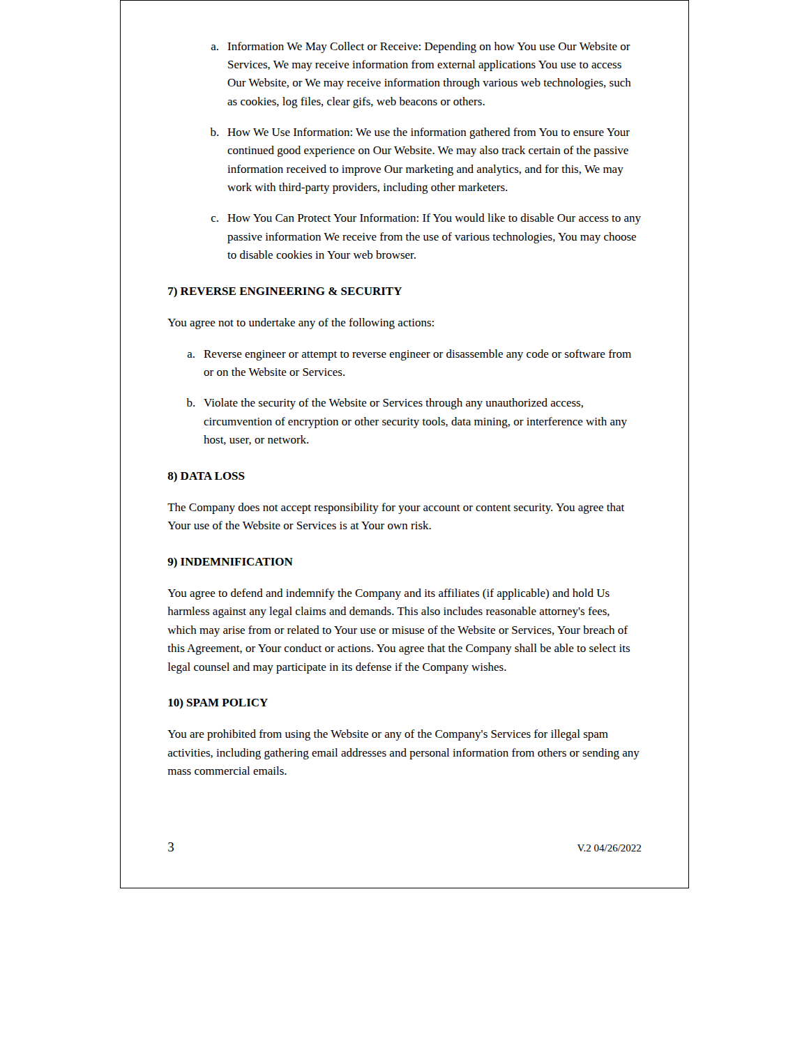Information We May Collect or Receive: Depending on how You use Our Website or Services, We may receive information from external applications You use to access Our Website, or We may receive information through various web technologies, such as cookies, log files, clear gifs, web beacons or others.
How We Use Information: We use the information gathered from You to ensure Your continued good experience on Our Website. We may also track certain of the passive information received to improve Our marketing and analytics, and for this, We may work with third-party providers, including other marketers.
How You Can Protect Your Information: If You would like to disable Our access to any passive information We receive from the use of various technologies, You may choose to disable cookies in Your web browser.
7) REVERSE ENGINEERING & SECURITY
You agree not to undertake any of the following actions:
Reverse engineer or attempt to reverse engineer or disassemble any code or software from or on the Website or Services.
Violate the security of the Website or Services through any unauthorized access, circumvention of encryption or other security tools, data mining, or interference with any host, user, or network.
8) DATA LOSS
The Company does not accept responsibility for your account or content security. You agree that Your use of the Website or Services is at Your own risk.
9) INDEMNIFICATION
You agree to defend and indemnify the Company and its affiliates (if applicable) and hold Us harmless against any legal claims and demands. This also includes reasonable attorney's fees, which may arise from or related to Your use or misuse of the Website or Services, Your breach of this Agreement, or Your conduct or actions. You agree that the Company shall be able to select its legal counsel and may participate in its defense if the Company wishes.
10) SPAM POLICY
You are prohibited from using the Website or any of the Company's Services for illegal spam activities, including gathering email addresses and personal information from others or sending any mass commercial emails.
3 V.2 04/26/2022